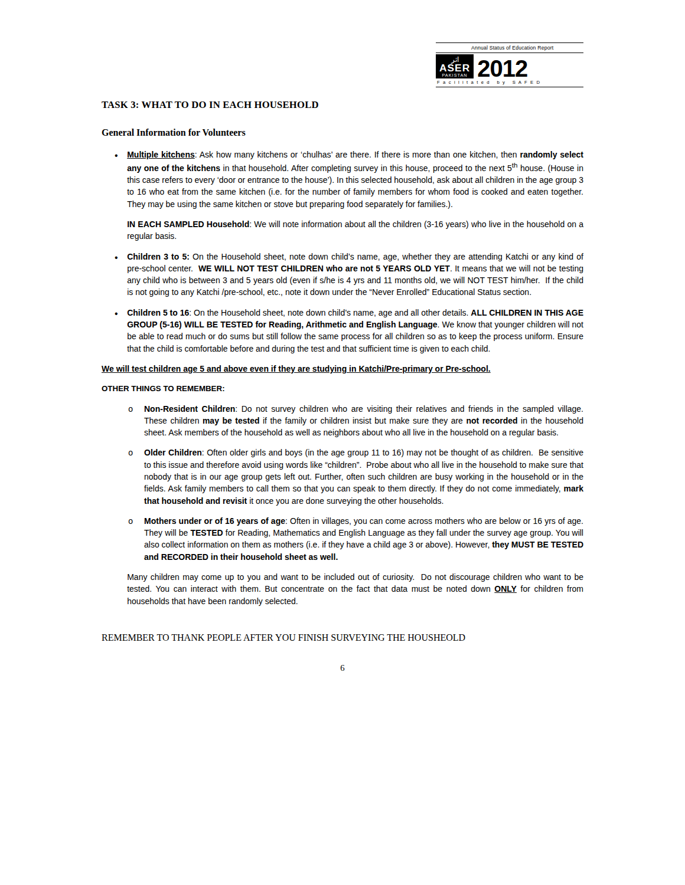Annual Status of Education Report
اثر ASER PAKISTAN
2012
F a c i l i t a t e d b y S A F E D
TASK 3: WHAT TO DO IN EACH HOUSEHOLD
General Information for Volunteers
Multiple kitchens: Ask how many kitchens or ‘chulhas’ are there. If there is more than one kitchen, then randomly select any one of the kitchens in that household. After completing survey in this house, proceed to the next 5th house. (House in this case refers to every ‘door or entrance to the house’). In this selected household, ask about all children in the age group 3 to 16 who eat from the same kitchen (i.e. for the number of family members for whom food is cooked and eaten together. They may be using the same kitchen or stove but preparing food separately for families.).
IN EACH SAMPLED Household: We will note information about all the children (3-16 years) who live in the household on a regular basis.
Children 3 to 5: On the Household sheet, note down child’s name, age, whether they are attending Katchi or any kind of pre-school center. WE WILL NOT TEST CHILDREN who are not 5 YEARS OLD YET. It means that we will not be testing any child who is between 3 and 5 years old (even if s/he is 4 yrs and 11 months old, we will NOT TEST him/her. If the child is not going to any Katchi /pre-school, etc., note it down under the “Never Enrolled” Educational Status section.
Children 5 to 16: On the Household sheet, note down child’s name, age and all other details. ALL CHILDREN IN THIS AGE GROUP (5-16) WILL BE TESTED for Reading, Arithmetic and English Language. We know that younger children will not be able to read much or do sums but still follow the same process for all children so as to keep the process uniform. Ensure that the child is comfortable before and during the test and that sufficient time is given to each child.
We will test children age 5 and above even if they are studying in Katchi/Pre-primary or Pre-school.
OTHER THINGS TO REMEMBER:
Non-Resident Children: Do not survey children who are visiting their relatives and friends in the sampled village. These children may be tested if the family or children insist but make sure they are not recorded in the household sheet. Ask members of the household as well as neighbors about who all live in the household on a regular basis.
Older Children: Often older girls and boys (in the age group 11 to 16) may not be thought of as children. Be sensitive to this issue and therefore avoid using words like “children”. Probe about who all live in the household to make sure that nobody that is in our age group gets left out. Further, often such children are busy working in the household or in the fields. Ask family members to call them so that you can speak to them directly. If they do not come immediately, mark that household and revisit it once you are done surveying the other households.
Mothers under or of 16 years of age: Often in villages, you can come across mothers who are below or 16 yrs of age. They will be TESTED for Reading, Mathematics and English Language as they fall under the survey age group. You will also collect information on them as mothers (i.e. if they have a child age 3 or above). However, they MUST BE TESTED and RECORDED in their household sheet as well.
Many children may come up to you and want to be included out of curiosity. Do not discourage children who want to be tested. You can interact with them. But concentrate on the fact that data must be noted down ONLY for children from households that have been randomly selected.
REMEMBER TO THANK PEOPLE AFTER YOU FINISH SURVEYING THE HOUSHEOLD
6